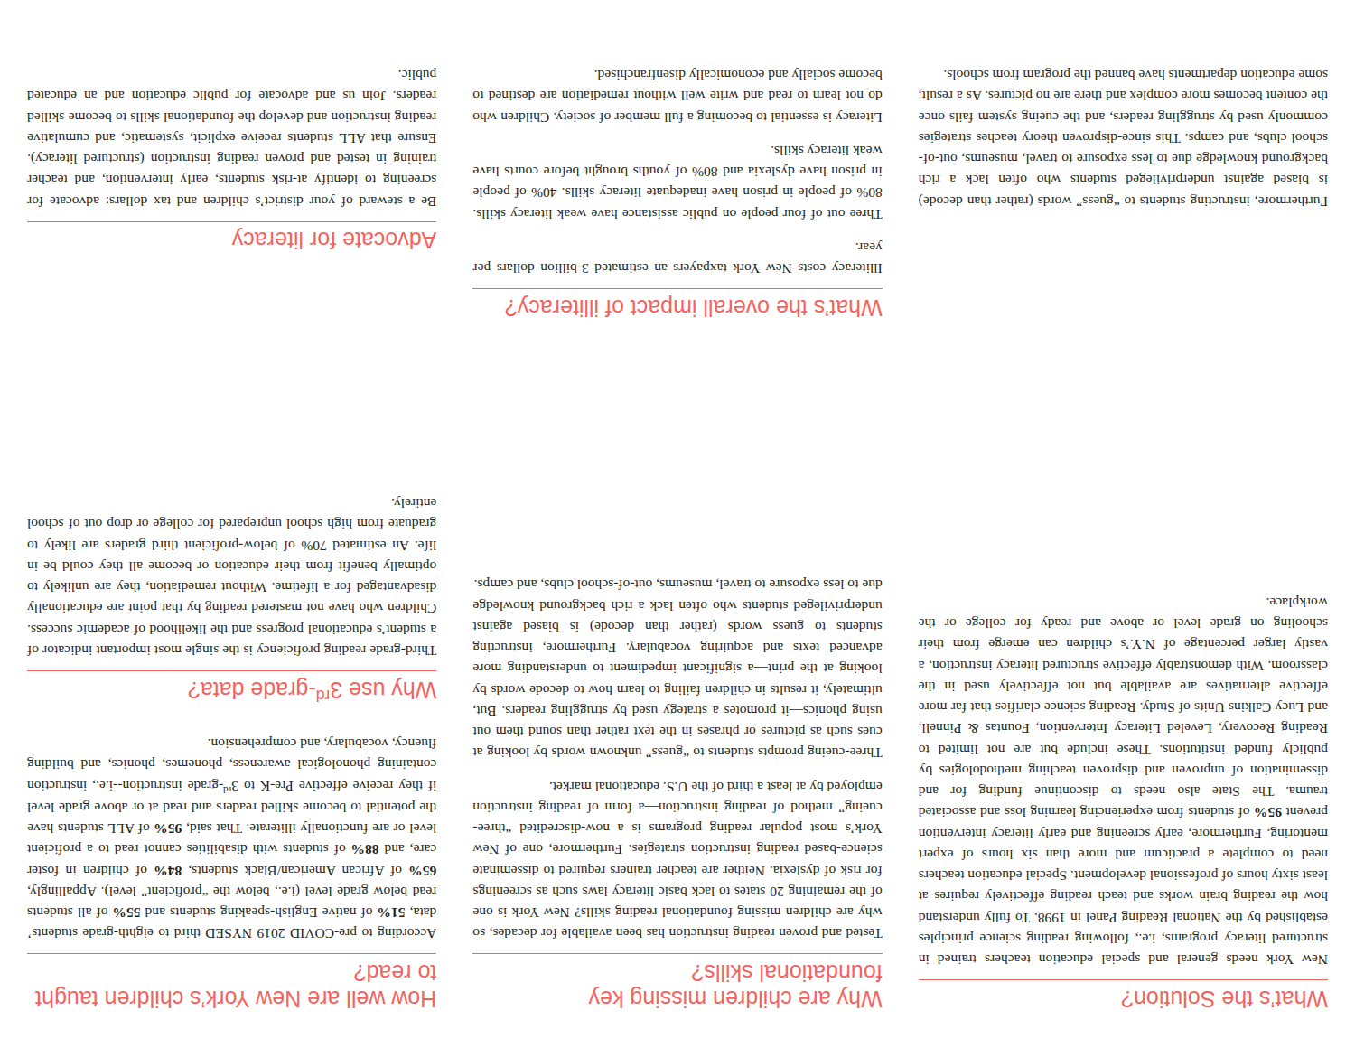What’s the Solution?
New York needs general and special education teachers trained in structured literacy programs, i.e., following reading science principles established by the National Reading Panel in 1998. To fully understand how the reading brain works and teach reading effectively requires at least sixty hours of professional development. Special education teachers need to complete a practicum and more than six hours of expert mentoring. Furthermore, early screening and early literacy intervention prevent 95% of students from experiencing learning loss and associated trauma. The State also needs to discontinue funding for and dissemination of unproven and disproven teaching methodologies by publicly funded institutions. These include but are not limited to Reading Recovery, Leveled Literacy Intervention, Fountas & Pinnell, and Lucy Calkins Units of Study. Reading science clarifies that far more effective alternatives are available but not effectively used in the classroom. With demonstrably effective structured literacy instruction, a vastly larger percentage of N.Y.’s children can emerge from their schooling on grade level or above and ready for college or the workplace.
Furthermore, instructing students to “guess” words (rather than decode) is biased against underprivileged students who often lack a rich background knowledge due to less exposure to travel, museums, out-of-school clubs, and camps. This since-disproven theory teaches strategies commonly used by struggling readers, and the cueing system fails once the content becomes more complex and there are no pictures. As a result, some education departments have banned the program from schools.
Why are children missing key foundational skills?
Tested and proven reading instruction has been available for decades, so why are children missing foundational reading skills? New York is one of the remaining 20 states to lack basic literacy laws such as screenings for risk of dyslexia. Neither are teacher trainers required to disseminate science-based reading instruction strategies. Furthermore, one of New York’s most popular reading programs is a now-discredited “three-cueing” method of reading instruction—a form of reading instruction employed by at least a third of the U.S. educational market.
Three-cueing prompts students to “guess” unknown words by looking at cues such as pictures or phrases in the text rather than sound them out using phonics—it promotes a strategy used by struggling readers. But, ultimately, it results in children failing to learn how to decode words by looking at the print—a significant impediment to understanding more advanced texts and acquiring vocabulary. Furthermore, instructing students to guess words (rather than decode) is biased against underprivileged students who often lack a rich background knowledge due to less exposure to travel, museums, out-of-school clubs, and camps.
What’s the overall impact of illiteracy?
Illiteracy costs New York taxpayers an estimated 3-billion dollars per year.
Three out of four people on public assistance have weak literacy skills. 80% of people in prison have inadequate literacy skills. 40% of people in prison have dyslexia and 80% of youths brought before courts have weak literacy skills.
Literacy is essential to becoming a full member of society. Children who do not learn to read and write well without remediation are destined to become socially and economically disenfranchised.
How well are New York’s children taught to read?
According to pre-COVID 2019 NYSED third to eighth-grade students’ data, 51% of native English-speaking students and 55% of all students read below grade level (i.e., below the “proficient” level). Appallingly, 65% of African American/Black students, 84% of children in foster care, and 88% of students with disabilities cannot read to a proficient level or are functionally illiterate. That said, 95% of ALL students have the potential to become skilled readers and read at or above grade level if they receive effective Pre-K to 3rd-grade instruction--i.e., instruction containing phonological awareness, phonemes, phonics, and building fluency, vocabulary, and comprehension.
Why use 3rd-grade data?
Third-grade reading proficiency is the single most important indicator of a student’s educational progress and the likelihood of academic success. Children who have not mastered reading by that point are educationally disadvantaged for a lifetime. Without remediation, they are unlikely to optimally benefit from their education or become all they could be in life. An estimated 70% of below-proficient third graders are likely to graduate from high school unprepared for college or drop out of school entirely.
Advocate for literacy
Be a steward of your district’s children and tax dollars: advocate for screening to identify at-risk students, early intervention, and teacher training in tested and proven reading instruction (structured literacy). Ensure that ALL students receive explicit, systematic, and cumulative reading instruction and develop the foundational skills to become skilled readers. Join us and advocate for public education and an educated public.